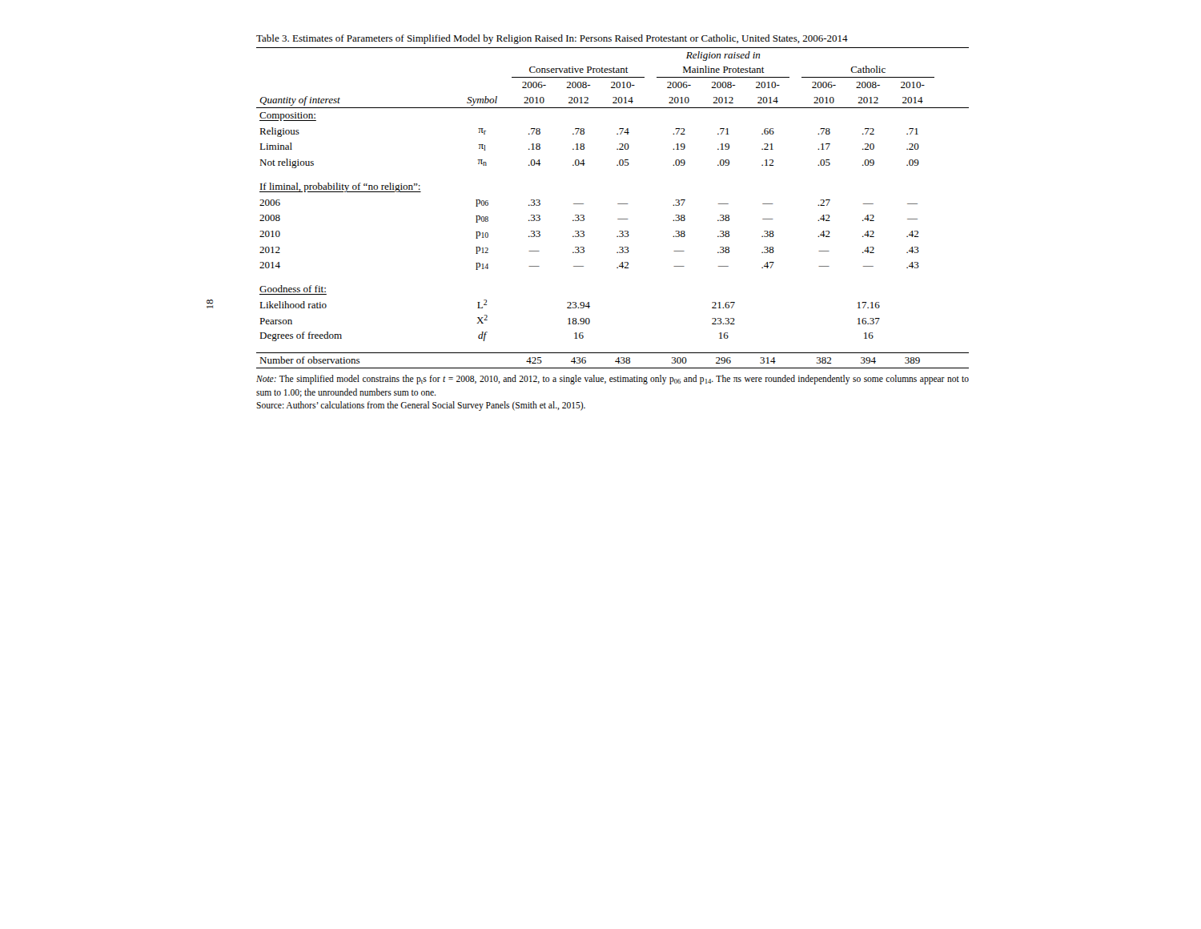18
Table 3. Estimates of Parameters of Simplified Model by Religion Raised In: Persons Raised Protestant or Catholic, United States, 2006-2014
| | | Religion raised in | |
| | | Conservative Protestant | | Mainline Protestant | | Catholic | |
| | | 2006- | 2008- | 2010- | | 2006- | 2008- | 2010- | | 2006- | 2008- | 2010- | |
| Quantity of interest | Symbol | 2010 | 2012 | 2014 | | 2010 | 2012 | 2014 | | 2010 | 2012 | 2014 | |
| Composition: | | | | | | | | | | | | | |
| Religious | π r | .78 | .78 | .74 | | .72 | .71 | .66 | | .78 | .72 | .71 | |
| Liminal | π l | .18 | .18 | .20 | | .19 | .19 | .21 | | .17 | .20 | .20 | |
| Not religious | π n | .04 | .04 | .05 | | .09 | .09 | .12 | | .05 | .09 | .09 | |
| If liminal, probability of “no religion”: | | | | | | | | | | | | | |
| 2006 | p 06 | .33 | — | — | | .37 | — | — | | .27 | — | — | |
| 2008 | p 08 | .33 | .33 | — | | .38 | .38 | — | | .42 | .42 | — | |
| 2010 | p 10 | .33 | .33 | .33 | | .38 | .38 | .38 | | .42 | .42 | .42 | |
| 2012 | p 12 | — | .33 | .33 | | — | .38 | .38 | | — | .42 | .43 | |
| 2014 | p 14 | — | — | .42 | | — | — | .47 | | — | — | .43 | |
| Goodness of fit: | | | | | | | | | | | | | |
| Likelihood ratio | L 2 | | 23.94 | | | | 21.67 | | | | 17.16 | | |
| Pearson | X 2 | | 18.90 | | | | 23.32 | | | | 16.37 | | |
| Degrees of freedom | df | | 16 | | | | 16 | | | | 16 | | |
| Number of observations | | 425 | 436 | 438 | | 300 | 296 | 314 | | 382 | 394 | 389 | |
Note: The simplified model constrains the pts for t = 2008, 2010, and 2012, to a single value, estimating only p06 and p14. The πs were rounded independently so some columns appear not to sum to 1.00; the unrounded numbers sum to one.
Source: Authors’ calculations from the General Social Survey Panels (Smith et al., 2015).